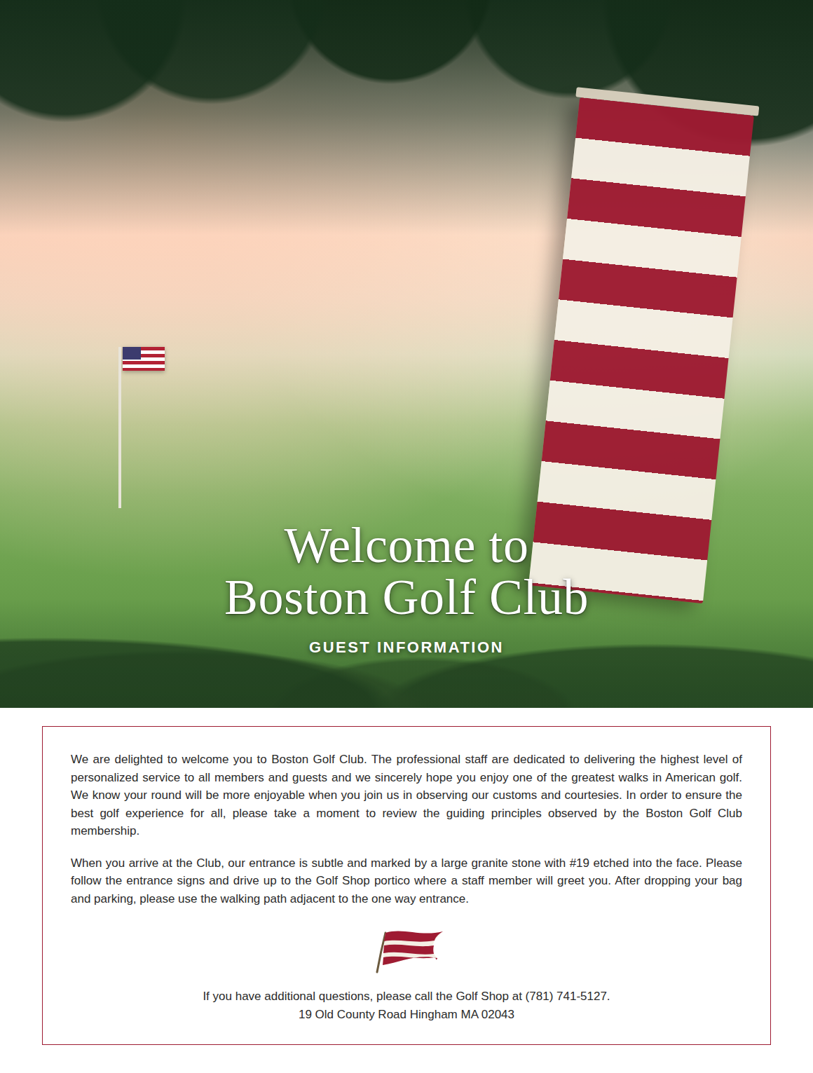Welcome to
Boston Golf Club
Guest Information
We are delighted to welcome you to Boston Golf Club. The professional staff are dedicated to delivering the highest level of personalized service to all members and guests and we sincerely hope you enjoy one of the greatest walks in American golf. We know your round will be more enjoyable when you join us in observing our customs and courtesies. In order to ensure the best golf experience for all, please take a moment to review the guiding principles observed by the Boston Golf Club membership.
When you arrive at the Club, our entrance is subtle and marked by a large granite stone with #19 etched into the face. Please follow the entrance signs and drive up to the Golf Shop portico where a staff member will greet you. After dropping your bag and parking, please use the walking path adjacent to the one way entrance.
If you have additional questions, please call the Golf Shop at (781) 741-5127.
19 Old County Road Hingham MA 02043